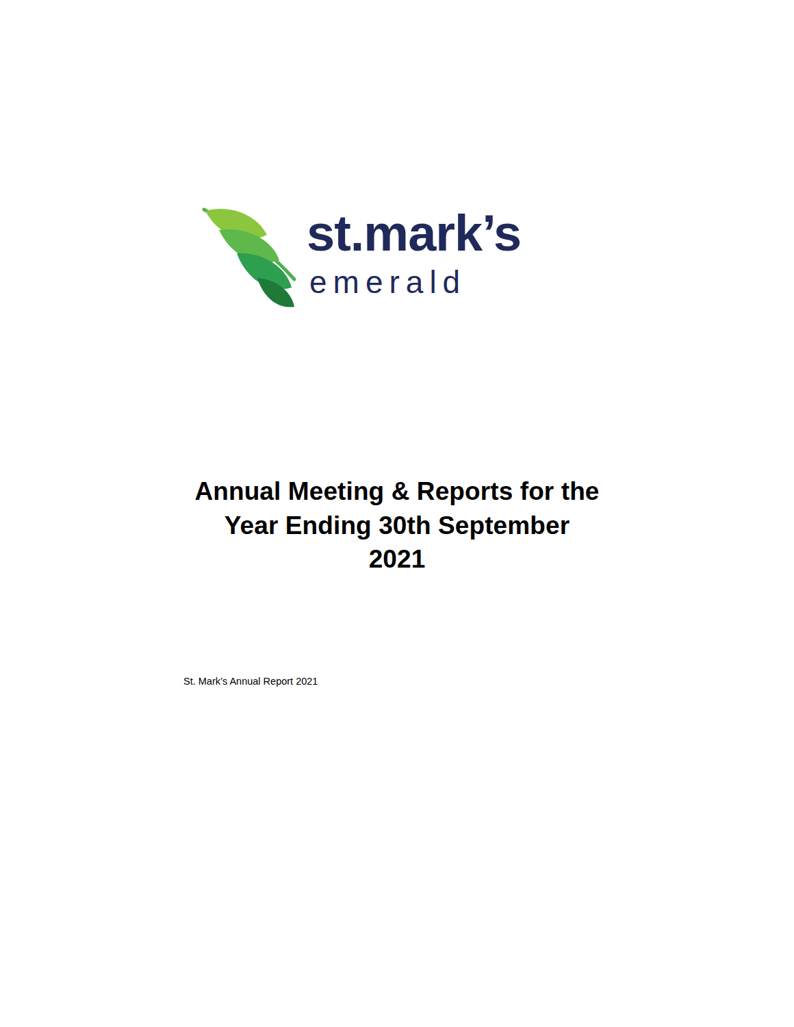st.mark’s emerald
Annual Meeting & Reports for the Year Ending 30th September 2021
St. Mark’s Annual Report 2021